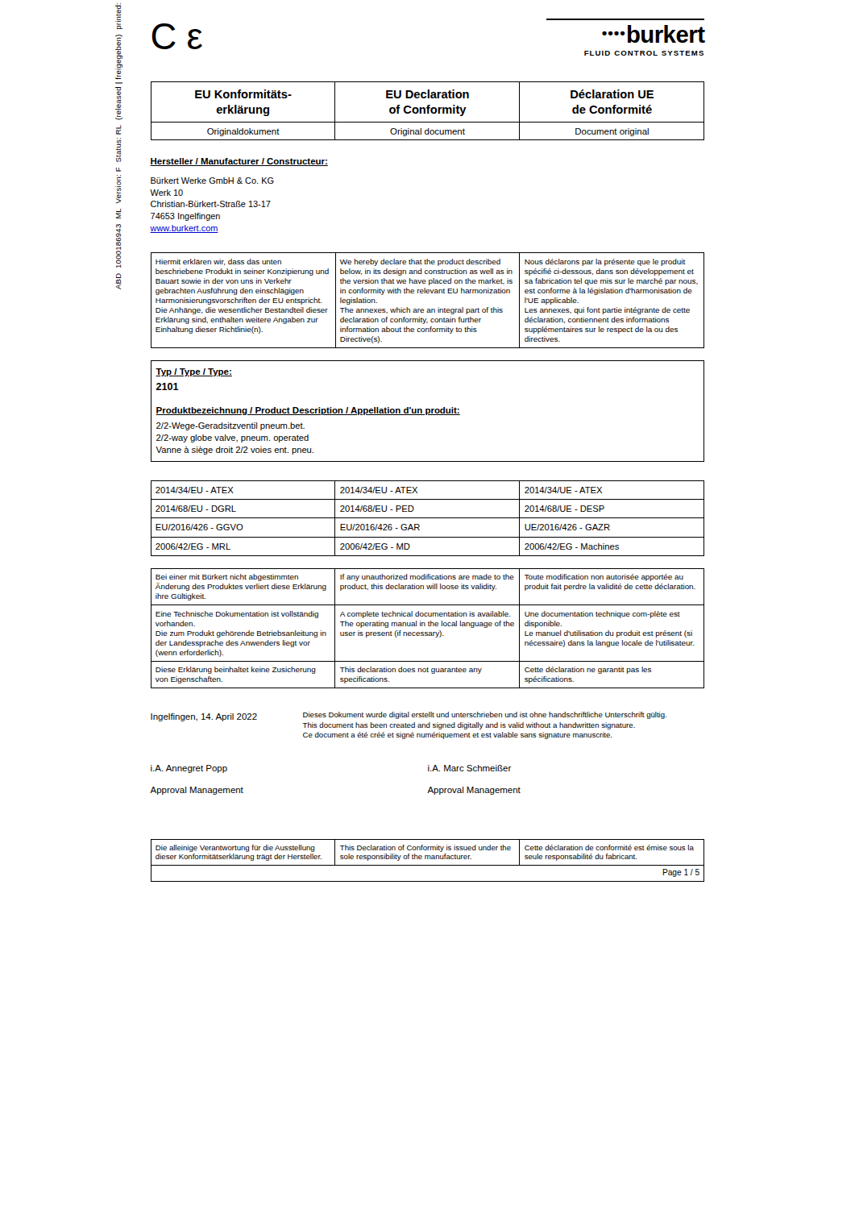ABD 1000186943 ML Version: F Status: RL (released | freigegeben) printed: 24.06.2022
C  ε
••••burkert
FLUID CONTROL SYSTEMS
| EU Konformitäts- erklärung | EU Declaration of Conformity | Déclaration UE de Conformité |
| Originaldokument | Original document | Document original |
Hersteller / Manufacturer / Constructeur:
Bürkert Werke GmbH & Co. KG
Werk 10
Christian-Bürkert-Straße 13-17
74653 Ingelfingen
www.burkert.com
| Hiermit erklären wir, dass das unten beschriebene Produkt in seiner Konzipierung und Bauart sowie in der von uns in Verkehr gebrachten Ausführung den einschlägigen Harmonisierungsvorschriften der EU entspricht. Die Anhänge, die wesentlicher Bestandteil dieser Erklärung sind, enthalten weitere Angaben zur Einhaltung dieser Richtlinie(n). | We hereby declare that the product described below, in its design and construction as well as in the version that we have placed on the market, is in conformity with the relevant EU harmonization legislation. The annexes, which are an integral part of this declaration of conformity, contain further information about the conformity to this Directive(s). | Nous déclarons par la présente que le produit spécifié ci-dessous, dans son développement et sa fabrication tel que mis sur le marché par nous, est conforme à la législation d'harmonisation de l'UE applicable. Les annexes, qui font partie intégrante de cette déclaration, contiennent des informations supplémentaires sur le respect de la ou des directives. |
| Typ / Type / Type: 2101 Produktbezeichnung / Product Description / Appellation d'un produit: 2/2-Wege-Geradsitzventil pneum.bet. 2/2-way globe valve, pneum. operated Vanne à siège droit 2/2 voies ent. pneu. |
| 2014/34/EU - ATEX | 2014/34/EU - ATEX | 2014/34/UE - ATEX |
| 2014/68/EU - DGRL | 2014/68/EU - PED | 2014/68/UE - DESP |
| EU/2016/426 - GGVO | EU/2016/426 - GAR | UE/2016/426 - GAZR |
| 2006/42/EG - MRL | 2006/42/EG - MD | 2006/42/EG - Machines |
| Bei einer mit Bürkert nicht abgestimmten Änderung des Produktes verliert diese Erklärung ihre Gültigkeit. | If any unauthorized modifications are made to the product, this declaration will loose its validity. | Toute modification non autorisée apportée au produit fait perdre la validité de cette déclaration. |
| Eine Technische Dokumentation ist vollständig vorhanden. Die zum Produkt gehörende Betriebsanleitung in der Landessprache des Anwenders liegt vor (wenn erforderlich). | A complete technical documentation is available. The operating manual in the local language of the user is present (if necessary). | Une documentation technique com-plète est disponible. Le manuel d'utilisation du produit est présent (si nécessaire) dans la langue locale de l'utilisateur. |
| Diese Erklärung beinhaltet keine Zusicherung von Eigenschaften. | This declaration does not guarantee any specifications. | Cette déclaration ne garantit pas les spécifications. |
Ingelfingen, 14. April 2022
Dieses Dokument wurde digital erstellt und unterschrieben und ist ohne handschriftliche Unterschrift gültig.
This document has been created and signed digitally and is valid without a handwritten signature.
Ce document a été créé et signé numériquement et est valable sans signature manuscrite.
i.A. Annegret Popp
Approval Management
i.A. Marc Schmeißer
Approval Management
| Die alleinige Verantwortung für die Ausstellung dieser Konformitätserklärung trägt der Hersteller. | This Declaration of Conformity is issued under the sole responsibility of the manufacturer. | Cette déclaration de conformité est émise sous la seule responsabilité du fabricant. |
Page 1 / 5